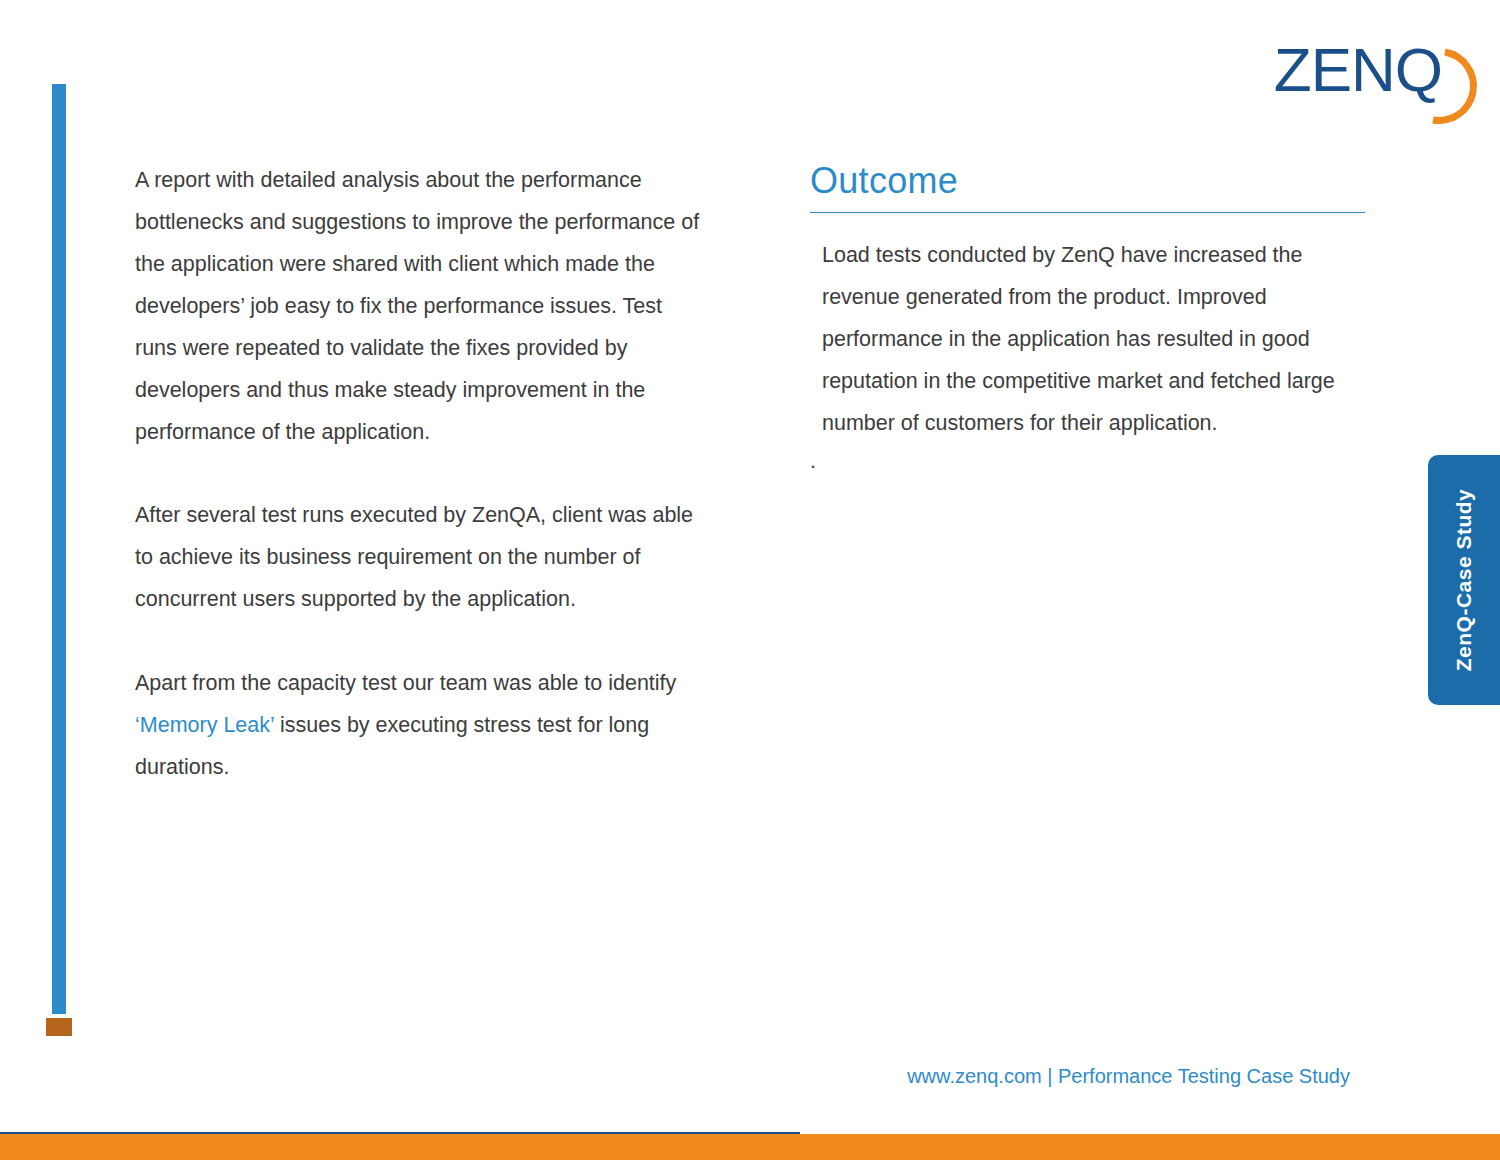ZENQ
ZenQ-Case Study
A report with detailed analysis about the performance bottlenecks and suggestions to improve the performance of the application were shared with client which made the developers’ job easy to fix the performance issues. Test runs were repeated to validate the fixes provided by developers and thus make steady improvement in the performance of the application.
After several test runs executed by ZenQA, client was able to achieve its business requirement on the number of concurrent users supported by the application.
Apart from the capacity test our team was able to identify ‘Memory Leak’ issues by executing stress test for long durations.
Outcome
Load tests conducted by ZenQ have increased the revenue generated from the product. Improved performance in the application has resulted in good reputation in the competitive market and fetched large number of customers for their application.
.
www.zenq.com | Performance Testing Case Study